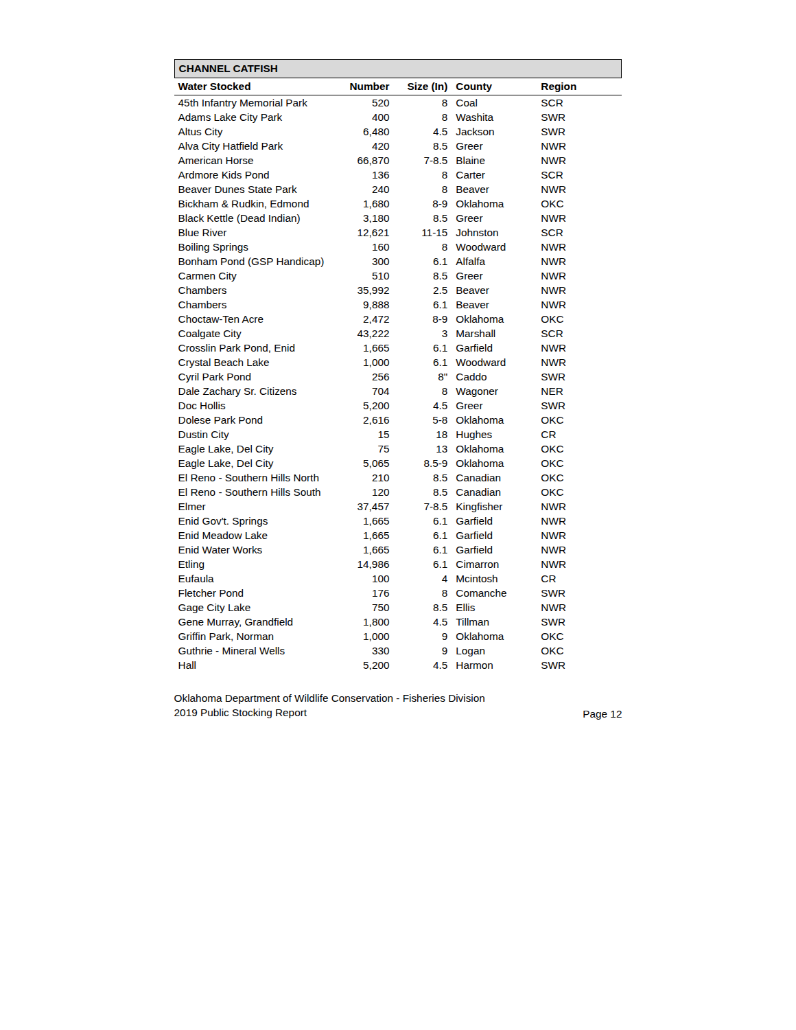CHANNEL CATFISH
| Water Stocked | Number | Size (In) | County | Region |
| --- | --- | --- | --- | --- |
| 45th Infantry Memorial Park | 520 | 8 | Coal | SCR |
| Adams Lake City Park | 400 | 8 | Washita | SWR |
| Altus City | 6,480 | 4.5 | Jackson | SWR |
| Alva City Hatfield Park | 420 | 8.5 | Greer | NWR |
| American Horse | 66,870 | 7-8.5 | Blaine | NWR |
| Ardmore Kids Pond | 136 | 8 | Carter | SCR |
| Beaver Dunes State Park | 240 | 8 | Beaver | NWR |
| Bickham & Rudkin, Edmond | 1,680 | 8-9 | Oklahoma | OKC |
| Black Kettle (Dead Indian) | 3,180 | 8.5 | Greer | NWR |
| Blue River | 12,621 | 11-15 | Johnston | SCR |
| Boiling Springs | 160 | 8 | Woodward | NWR |
| Bonham Pond (GSP Handicap) | 300 | 6.1 | Alfalfa | NWR |
| Carmen City | 510 | 8.5 | Greer | NWR |
| Chambers | 35,992 | 2.5 | Beaver | NWR |
| Chambers | 9,888 | 6.1 | Beaver | NWR |
| Choctaw-Ten Acre | 2,472 | 8-9 | Oklahoma | OKC |
| Coalgate City | 43,222 | 3 | Marshall | SCR |
| Crosslin Park Pond, Enid | 1,665 | 6.1 | Garfield | NWR |
| Crystal Beach Lake | 1,000 | 6.1 | Woodward | NWR |
| Cyril Park Pond | 256 | 8" | Caddo | SWR |
| Dale Zachary Sr. Citizens | 704 | 8 | Wagoner | NER |
| Doc Hollis | 5,200 | 4.5 | Greer | SWR |
| Dolese Park Pond | 2,616 | 5-8 | Oklahoma | OKC |
| Dustin City | 15 | 18 | Hughes | CR |
| Eagle Lake, Del City | 75 | 13 | Oklahoma | OKC |
| Eagle Lake, Del City | 5,065 | 8.5-9 | Oklahoma | OKC |
| El Reno - Southern Hills North | 210 | 8.5 | Canadian | OKC |
| El Reno - Southern Hills South | 120 | 8.5 | Canadian | OKC |
| Elmer | 37,457 | 7-8.5 | Kingfisher | NWR |
| Enid Gov't. Springs | 1,665 | 6.1 | Garfield | NWR |
| Enid Meadow Lake | 1,665 | 6.1 | Garfield | NWR |
| Enid Water Works | 1,665 | 6.1 | Garfield | NWR |
| Etling | 14,986 | 6.1 | Cimarron | NWR |
| Eufaula | 100 | 4 | Mcintosh | CR |
| Fletcher Pond | 176 | 8 | Comanche | SWR |
| Gage City Lake | 750 | 8.5 | Ellis | NWR |
| Gene Murray, Grandfield | 1,800 | 4.5 | Tillman | SWR |
| Griffin Park, Norman | 1,000 | 9 | Oklahoma | OKC |
| Guthrie - Mineral Wells | 330 | 9 | Logan | OKC |
| Hall | 5,200 | 4.5 | Harmon | SWR |
Oklahoma Department of Wildlife Conservation - Fisheries Division
2019 Public Stocking Report
Page 12